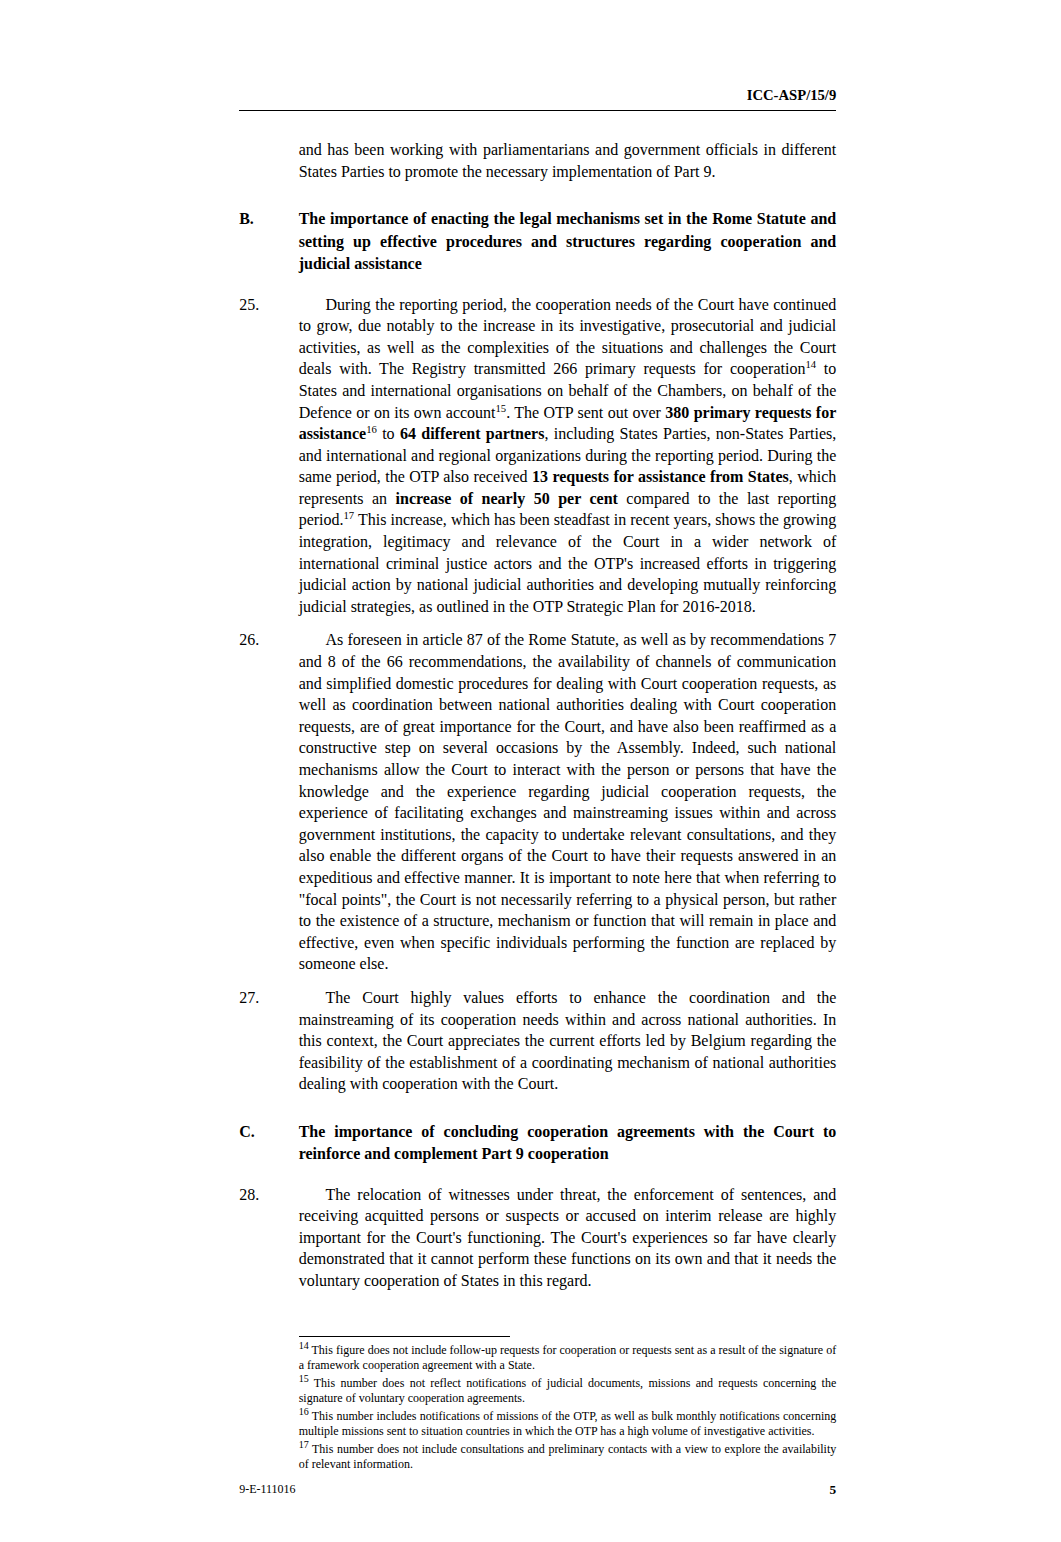ICC-ASP/15/9
and has been working with parliamentarians and government officials in different States Parties to promote the necessary implementation of Part 9.
B. The importance of enacting the legal mechanisms set in the Rome Statute and setting up effective procedures and structures regarding cooperation and judicial assistance
25. During the reporting period, the cooperation needs of the Court have continued to grow, due notably to the increase in its investigative, prosecutorial and judicial activities, as well as the complexities of the situations and challenges the Court deals with. The Registry transmitted 266 primary requests for cooperation14 to States and international organisations on behalf of the Chambers, on behalf of the Defence or on its own account15. The OTP sent out over 380 primary requests for assistance16 to 64 different partners, including States Parties, non-States Parties, and international and regional organizations during the reporting period. During the same period, the OTP also received 13 requests for assistance from States, which represents an increase of nearly 50 per cent compared to the last reporting period.17 This increase, which has been steadfast in recent years, shows the growing integration, legitimacy and relevance of the Court in a wider network of international criminal justice actors and the OTP's increased efforts in triggering judicial action by national judicial authorities and developing mutually reinforcing judicial strategies, as outlined in the OTP Strategic Plan for 2016-2018.
26. As foreseen in article 87 of the Rome Statute, as well as by recommendations 7 and 8 of the 66 recommendations, the availability of channels of communication and simplified domestic procedures for dealing with Court cooperation requests, as well as coordination between national authorities dealing with Court cooperation requests, are of great importance for the Court, and have also been reaffirmed as a constructive step on several occasions by the Assembly. Indeed, such national mechanisms allow the Court to interact with the person or persons that have the knowledge and the experience regarding judicial cooperation requests, the experience of facilitating exchanges and mainstreaming issues within and across government institutions, the capacity to undertake relevant consultations, and they also enable the different organs of the Court to have their requests answered in an expeditious and effective manner. It is important to note here that when referring to "focal points", the Court is not necessarily referring to a physical person, but rather to the existence of a structure, mechanism or function that will remain in place and effective, even when specific individuals performing the function are replaced by someone else.
27. The Court highly values efforts to enhance the coordination and the mainstreaming of its cooperation needs within and across national authorities. In this context, the Court appreciates the current efforts led by Belgium regarding the feasibility of the establishment of a coordinating mechanism of national authorities dealing with cooperation with the Court.
C. The importance of concluding cooperation agreements with the Court to reinforce and complement Part 9 cooperation
28. The relocation of witnesses under threat, the enforcement of sentences, and receiving acquitted persons or suspects or accused on interim release are highly important for the Court's functioning. The Court's experiences so far have clearly demonstrated that it cannot perform these functions on its own and that it needs the voluntary cooperation of States in this regard.
14 This figure does not include follow-up requests for cooperation or requests sent as a result of the signature of a framework cooperation agreement with a State.
15 This number does not reflect notifications of judicial documents, missions and requests concerning the signature of voluntary cooperation agreements.
16 This number includes notifications of missions of the OTP, as well as bulk monthly notifications concerning multiple missions sent to situation countries in which the OTP has a high volume of investigative activities.
17 This number does not include consultations and preliminary contacts with a view to explore the availability of relevant information.
9-E-111016 5